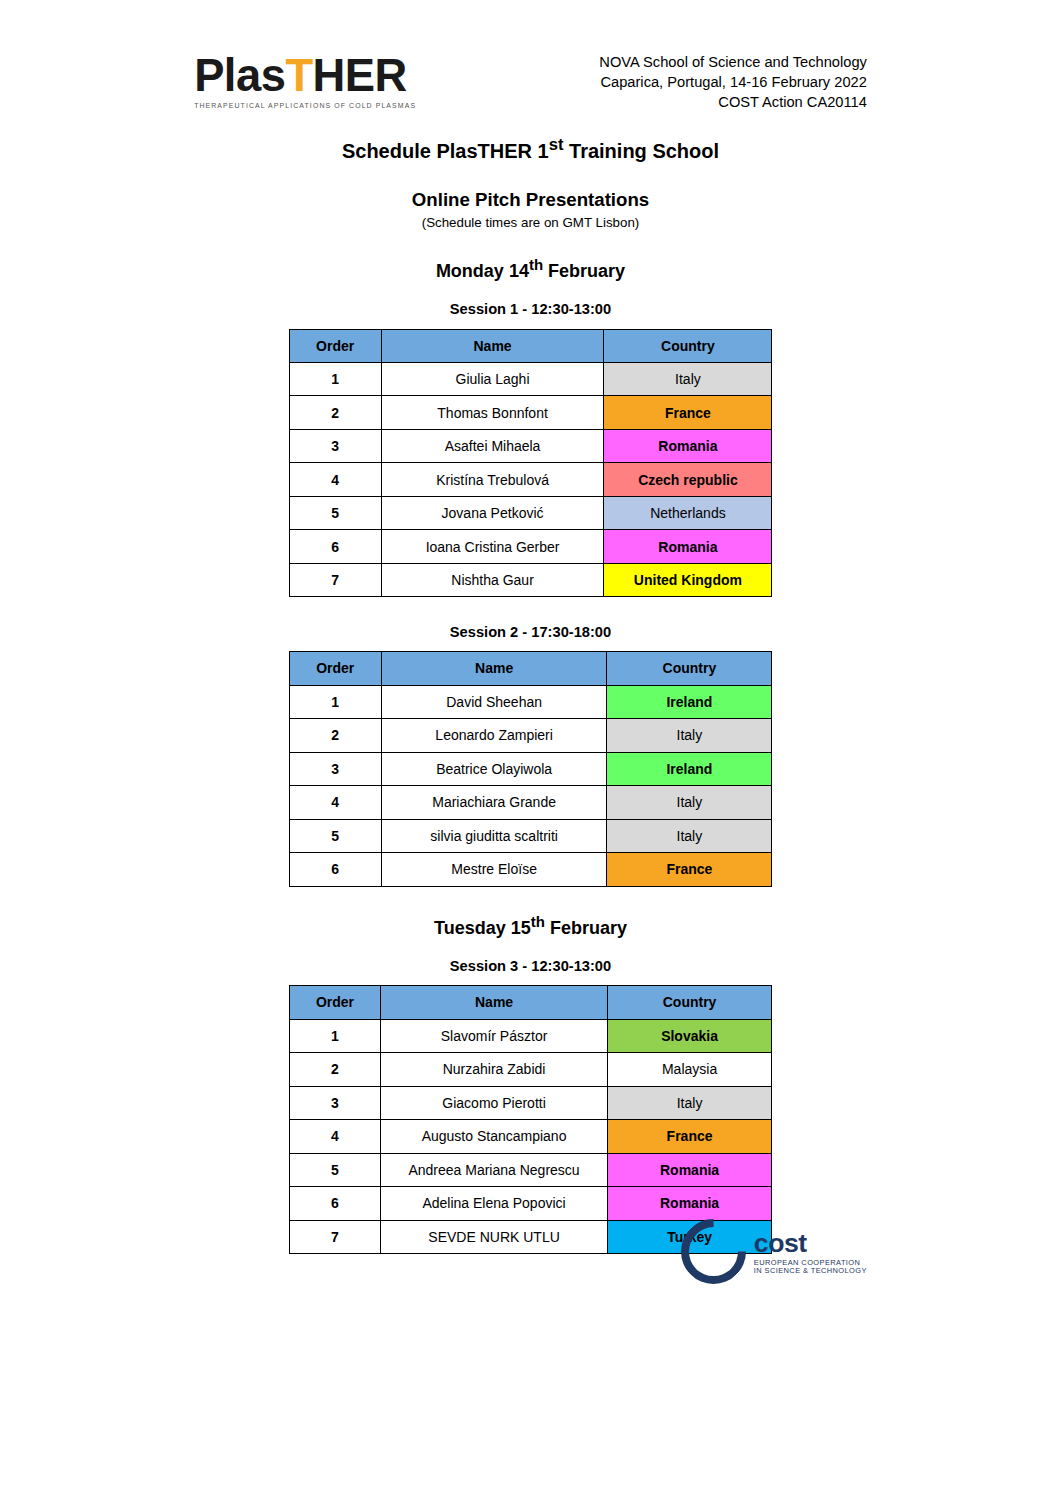Plas THER
Therapeutical Applications of Cold Plasmas
NOVA School of Science and Technology
Caparica, Portugal, 14-16 February 2022
COST Action CA20114
Schedule PlasTHER 1st Training School
Online Pitch Presentations
(Schedule times are on GMT Lisbon)
Monday 14th February
Session 1 - 12:30-13:00
| Order | Name | Country |
| --- | --- | --- |
| 1 | Giulia Laghi | Italy |
| 2 | Thomas Bonnfont | France |
| 3 | Asaftei Mihaela | Romania |
| 4 | Kristína Trebulová | Czech republic |
| 5 | Jovana Petković | Netherlands |
| 6 | Ioana Cristina Gerber | Romania |
| 7 | Nishtha Gaur | United Kingdom |
Session 2 - 17:30-18:00
| Order | Name | Country |
| --- | --- | --- |
| 1 | David Sheehan | Ireland |
| 2 | Leonardo Zampieri | Italy |
| 3 | Beatrice Olayiwola | Ireland |
| 4 | Mariachiara Grande | Italy |
| 5 | silvia giuditta scaltriti | Italy |
| 6 | Mestre Eloïse | France |
Tuesday 15th February
Session 3 - 12:30-13:00
| Order | Name | Country |
| --- | --- | --- |
| 1 | Slavomír Pásztor | Slovakia |
| 2 | Nurzahira Zabidi | Malaysia |
| 3 | Giacomo Pierotti | Italy |
| 4 | Augusto Stancampiano | France |
| 5 | Andreea Mariana Negrescu | Romania |
| 6 | Adelina Elena Popovici | Romania |
| 7 | SEVDE NURK UTLU | Turkey |
cost
European Cooperation
in Science & Technology